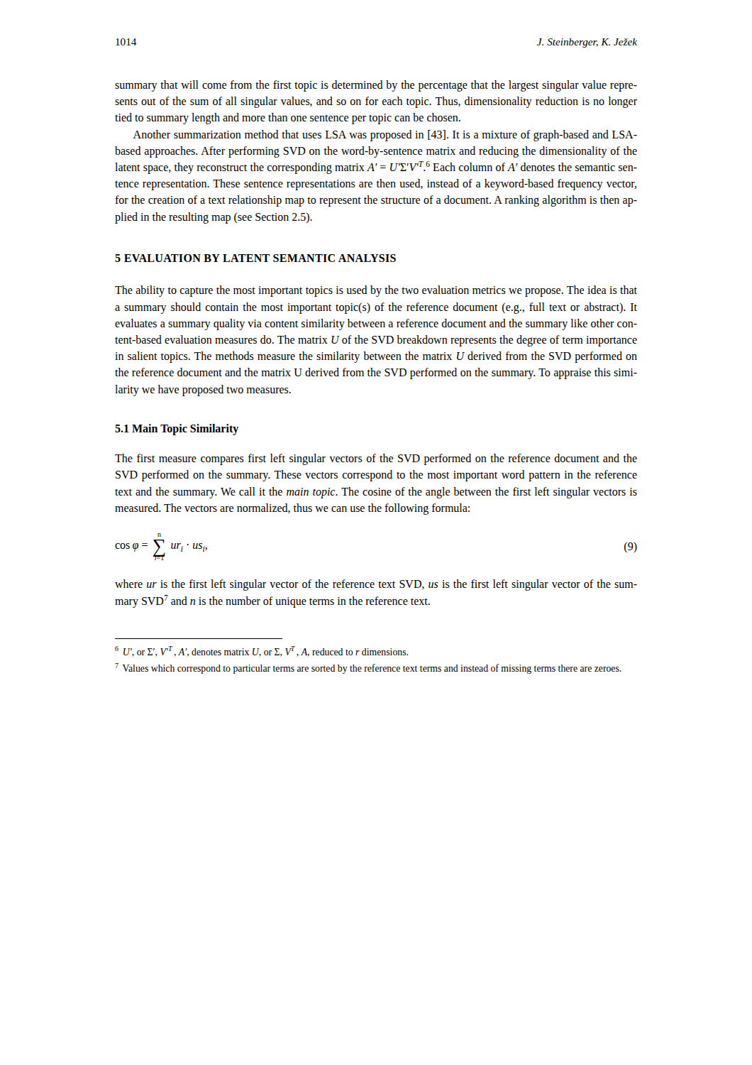1014 J. Steinberger, K. Ježek
summary that will come from the first topic is determined by the percentage that the largest singular value represents out of the sum of all singular values, and so on for each topic. Thus, dimensionality reduction is no longer tied to summary length and more than one sentence per topic can be chosen.
Another summarization method that uses LSA was proposed in [43]. It is a mixture of graph-based and LSA-based approaches. After performing SVD on the word-by-sentence matrix and reducing the dimensionality of the latent space, they reconstruct the corresponding matrix A′ = U′Σ′V′T.6 Each column of A′ denotes the semantic sentence representation. These sentence representations are then used, instead of a keyword-based frequency vector, for the creation of a text relationship map to represent the structure of a document. A ranking algorithm is then applied in the resulting map (see Section 2.5).
5 Evaluation by Latent Semantic Analysis
The ability to capture the most important topics is used by the two evaluation metrics we propose. The idea is that a summary should contain the most important topic(s) of the reference document (e.g., full text or abstract). It evaluates a summary quality via content similarity between a reference document and the summary like other content-based evaluation measures do. The matrix U of the SVD breakdown represents the degree of term importance in salient topics. The methods measure the similarity between the matrix U derived from the SVD performed on the reference document and the matrix U derived from the SVD performed on the summary. To appraise this similarity we have proposed two measures.
5.1 Main Topic Similarity
The first measure compares first left singular vectors of the SVD performed on the reference document and the SVD performed on the summary. These vectors correspond to the most important word pattern in the reference text and the summary. We call it the main topic. The cosine of the angle between the first left singular vectors is measured. The vectors are normalized, thus we can use the following formula:
cos φ = n∑i=1 uri · usi, (9)
where ur is the first left singular vector of the reference text SVD, us is the first left singular vector of the summary SVD7 and n is the number of unique terms in the reference text.
6 U′, or Σ′, V′T, A′, denotes matrix U, or Σ, VT, A, reduced to r dimensions.
7 Values which correspond to particular terms are sorted by the reference text terms and instead of missing terms there are zeroes.